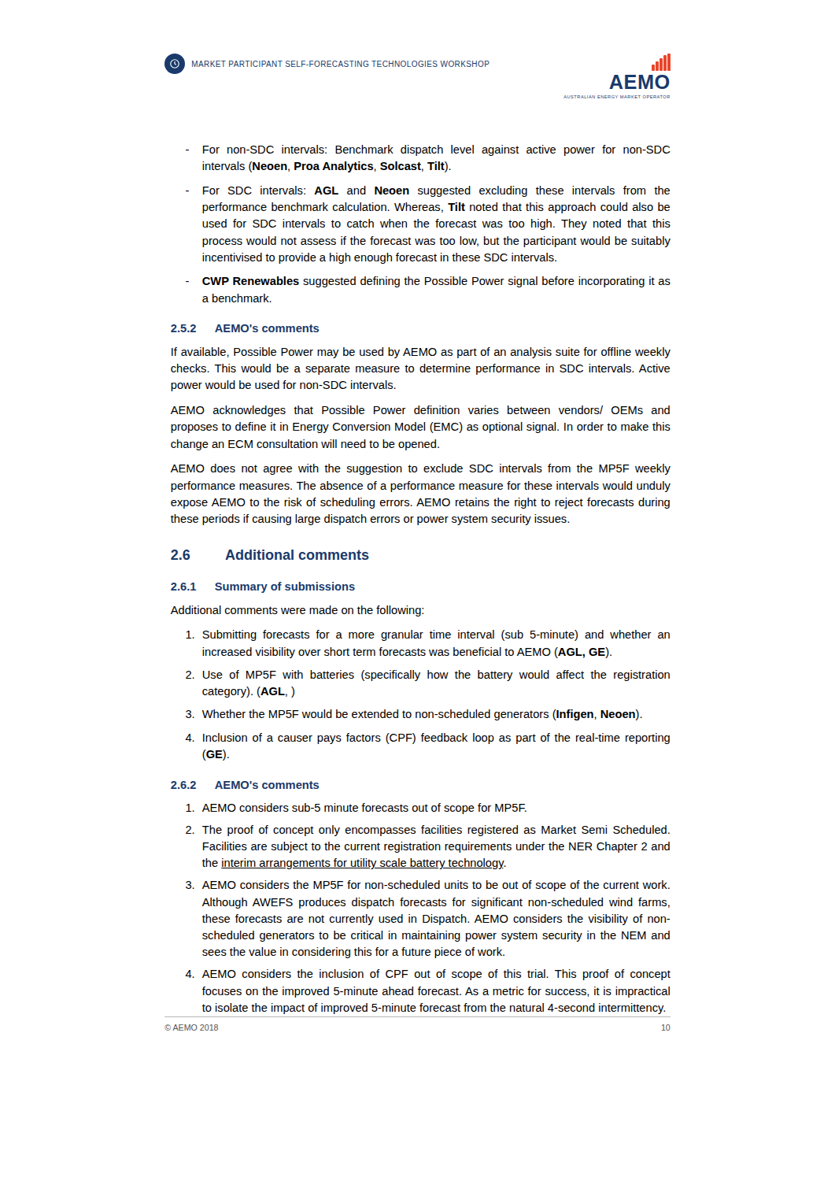Market Participant Self-Forecasting Technologies Workshop
AEMO
Australian Energy Market Operator
For non-SDC intervals: Benchmark dispatch level against active power for non-SDC intervals (Neoen, Proa Analytics, Solcast, Tilt).
For SDC intervals: AGL and Neoen suggested excluding these intervals from the performance benchmark calculation. Whereas, Tilt noted that this approach could also be used for SDC intervals to catch when the forecast was too high. They noted that this process would not assess if the forecast was too low, but the participant would be suitably incentivised to provide a high enough forecast in these SDC intervals.
CWP Renewables suggested defining the Possible Power signal before incorporating it as a benchmark.
2.5.2 AEMO's comments
If available, Possible Power may be used by AEMO as part of an analysis suite for offline weekly checks. This would be a separate measure to determine performance in SDC intervals. Active power would be used for non-SDC intervals.
AEMO acknowledges that Possible Power definition varies between vendors/ OEMs and proposes to define it in Energy Conversion Model (EMC) as optional signal. In order to make this change an ECM consultation will need to be opened.
AEMO does not agree with the suggestion to exclude SDC intervals from the MP5F weekly performance measures. The absence of a performance measure for these intervals would unduly expose AEMO to the risk of scheduling errors. AEMO retains the right to reject forecasts during these periods if causing large dispatch errors or power system security issues.
2.6 Additional comments
2.6.1 Summary of submissions
Additional comments were made on the following:
Submitting forecasts for a more granular time interval (sub 5-minute) and whether an increased visibility over short term forecasts was beneficial to AEMO (AGL, GE).
Use of MP5F with batteries (specifically how the battery would affect the registration category). (AGL, )
Whether the MP5F would be extended to non-scheduled generators (Infigen, Neoen).
Inclusion of a causer pays factors (CPF) feedback loop as part of the real-time reporting (GE).
2.6.2 AEMO's comments
AEMO considers sub-5 minute forecasts out of scope for MP5F.
The proof of concept only encompasses facilities registered as Market Semi Scheduled. Facilities are subject to the current registration requirements under the NER Chapter 2 and the interim arrangements for utility scale battery technology.
AEMO considers the MP5F for non-scheduled units to be out of scope of the current work. Although AWEFS produces dispatch forecasts for significant non-scheduled wind farms, these forecasts are not currently used in Dispatch. AEMO considers the visibility of non-scheduled generators to be critical in maintaining power system security in the NEM and sees the value in considering this for a future piece of work.
AEMO considers the inclusion of CPF out of scope of this trial. This proof of concept focuses on the improved 5-minute ahead forecast. As a metric for success, it is impractical to isolate the impact of improved 5-minute forecast from the natural 4-second intermittency.
© AEMO 2018 10